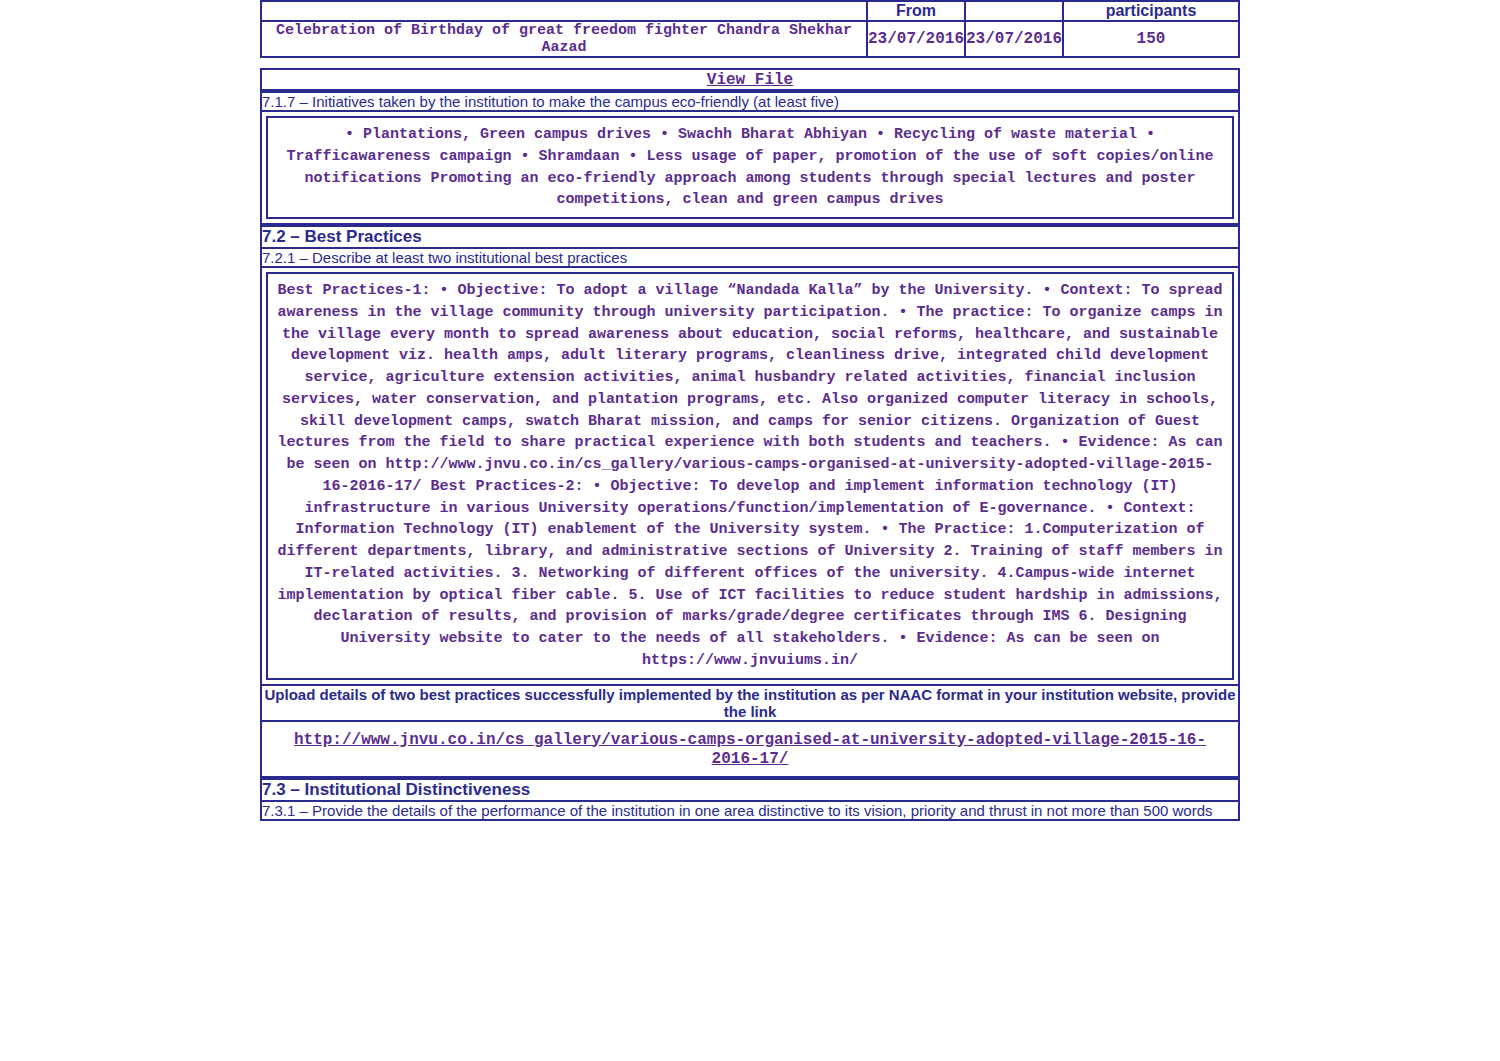| | From | | participants |
| Celebration of Birthday of great freedom fighter Chandra Shekhar Aazad | 23/07/2016 | 23/07/2016 | 150 |
| View File |
| 7.1.7 – Initiatives taken by the institution to make the campus eco-friendly (at least five) |
| / • Plantations, Green campus drives • Swachh Bharat Abhiyan • Recycling of waste material • Trafficawareness campaign • Shramdaan • Less usage of paper, promotion of the use of soft copies/online notifications Promoting an eco-friendly approach among students through special lectures and poster competitions, clean and green campus drives / |
| 7.2 – Best Practices |
| 7.2.1 – Describe at least two institutional best practices |
| / Best Practices-1: • Objective: To adopt a village “Nandada Kalla” by the University. • Context: To spread awareness in the village community through university participation. • The practice: To organize camps in the village every month to spread awareness about education, social reforms, healthcare, and sustainable development viz. health amps, adult literary programs, cleanliness drive, integrated child development service, agriculture extension activities, animal husbandry related activities, financial inclusion services, water conservation, and plantation programs, etc. Also organized computer literacy in schools, skill development camps, swatch Bharat mission, and camps for senior citizens. Organization of Guest lectures from the field to share practical experience with both students and teachers. • Evidence: As can be seen on http://www.jnvu.co.in/cs_gallery/various-camps-organised-at-university-adopted-village-2015-16-2016-17/ Best Practices-2: • Objective: To develop and implement information technology (IT) infrastructure in various University operations/function/implementation of E-governance. • Context: Information Technology (IT) enablement of the University system. • The Practice: 1.Computerization of different departments, library, and administrative sections of University 2. Training of staff members in IT-related activities. 3. Networking of different offices of the university. 4.Campus-wide internet implementation by optical fiber cable. 5. Use of ICT facilities to reduce student hardship in admissions, declaration of results, and provision of marks/grade/degree certificates through IMS 6. Designing University website to cater to the needs of all stakeholders. • Evidence: As can be seen on https://www.jnvuiums.in/ / |
| Upload details of two best practices successfully implemented by the institution as per NAAC format in your institution website, provide the link |
| http://www.jnvu.co.in/cs_gallery/various-camps-organised-at-university-adopted-village-2015-16-2016-17/ |
| 7.3 – Institutional Distinctiveness |
| 7.3.1 – Provide the details of the performance of the institution in one area distinctive to its vision, priority and thrust in not more than 500 words |